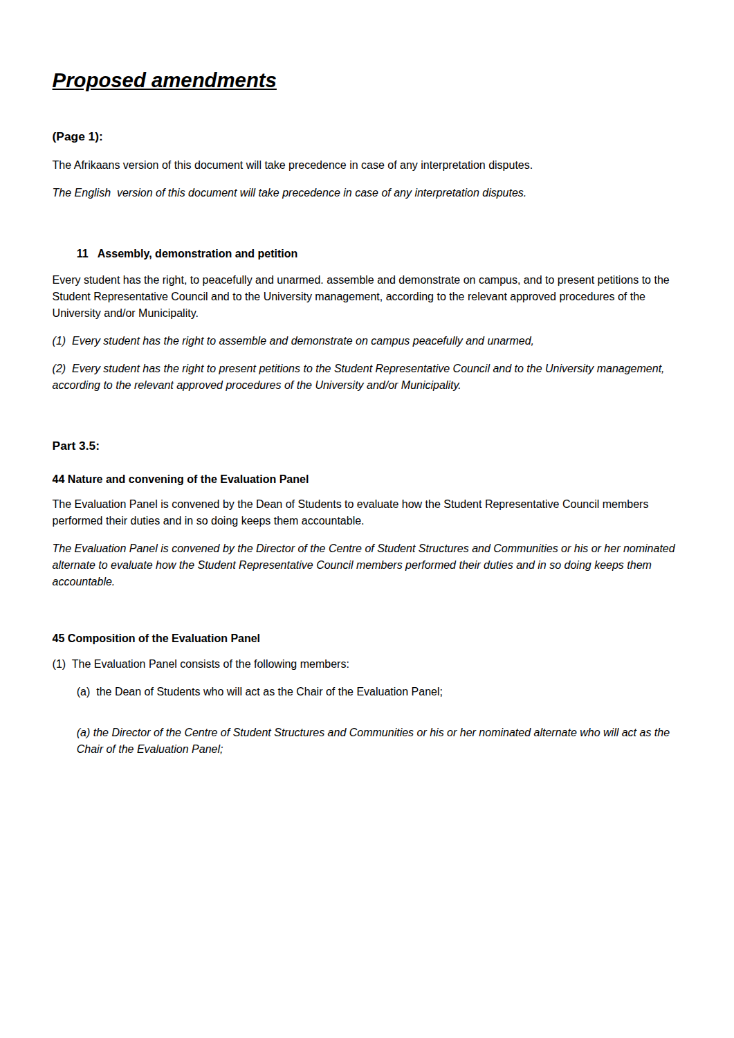Proposed amendments
(Page 1):
The Afrikaans version of this document will take precedence in case of any interpretation disputes.
The English version of this document will take precedence in case of any interpretation disputes.
11 Assembly, demonstration and petition
Every student has the right, to peacefully and unarmed. assemble and demonstrate on campus, and to present petitions to the Student Representative Council and to the University management, according to the relevant approved procedures of the University and/or Municipality.
(1) Every student has the right to assemble and demonstrate on campus peacefully and unarmed,
(2) Every student has the right to present petitions to the Student Representative Council and to the University management, according to the relevant approved procedures of the University and/or Municipality.
Part 3.5:
44 Nature and convening of the Evaluation Panel
The Evaluation Panel is convened by the Dean of Students to evaluate how the Student Representative Council members performed their duties and in so doing keeps them accountable.
The Evaluation Panel is convened by the Director of the Centre of Student Structures and Communities or his or her nominated alternate to evaluate how the Student Representative Council members performed their duties and in so doing keeps them accountable.
45 Composition of the Evaluation Panel
(1) The Evaluation Panel consists of the following members:
(a) the Dean of Students who will act as the Chair of the Evaluation Panel;
(a) the Director of the Centre of Student Structures and Communities or his or her nominated alternate who will act as the Chair of the Evaluation Panel;